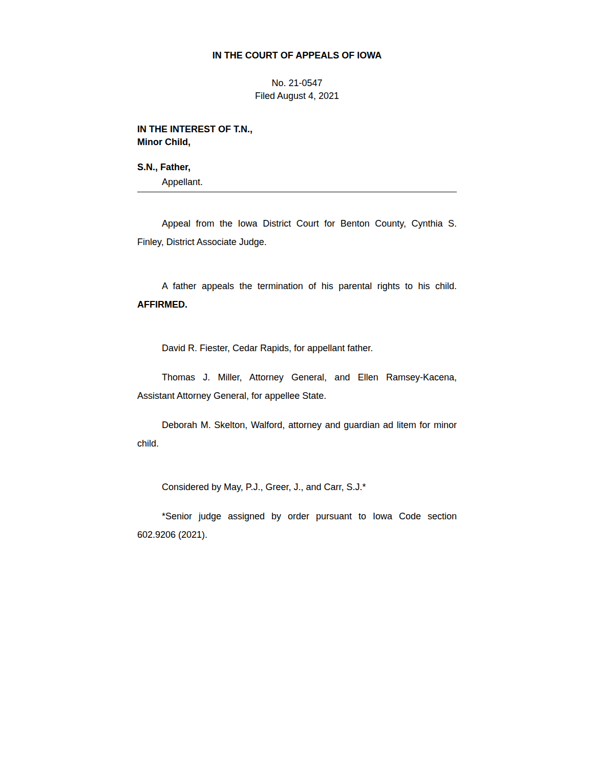IN THE COURT OF APPEALS OF IOWA
No. 21-0547
Filed August 4, 2021
IN THE INTEREST OF T.N.,
Minor Child,
S.N., Father,
Appellant.
Appeal from the Iowa District Court for Benton County, Cynthia S. Finley, District Associate Judge.
A father appeals the termination of his parental rights to his child. AFFIRMED.
David R. Fiester, Cedar Rapids, for appellant father.
Thomas J. Miller, Attorney General, and Ellen Ramsey-Kacena, Assistant Attorney General, for appellee State.
Deborah M. Skelton, Walford, attorney and guardian ad litem for minor child.
Considered by May, P.J., Greer, J., and Carr, S.J.*
*Senior judge assigned by order pursuant to Iowa Code section 602.9206 (2021).